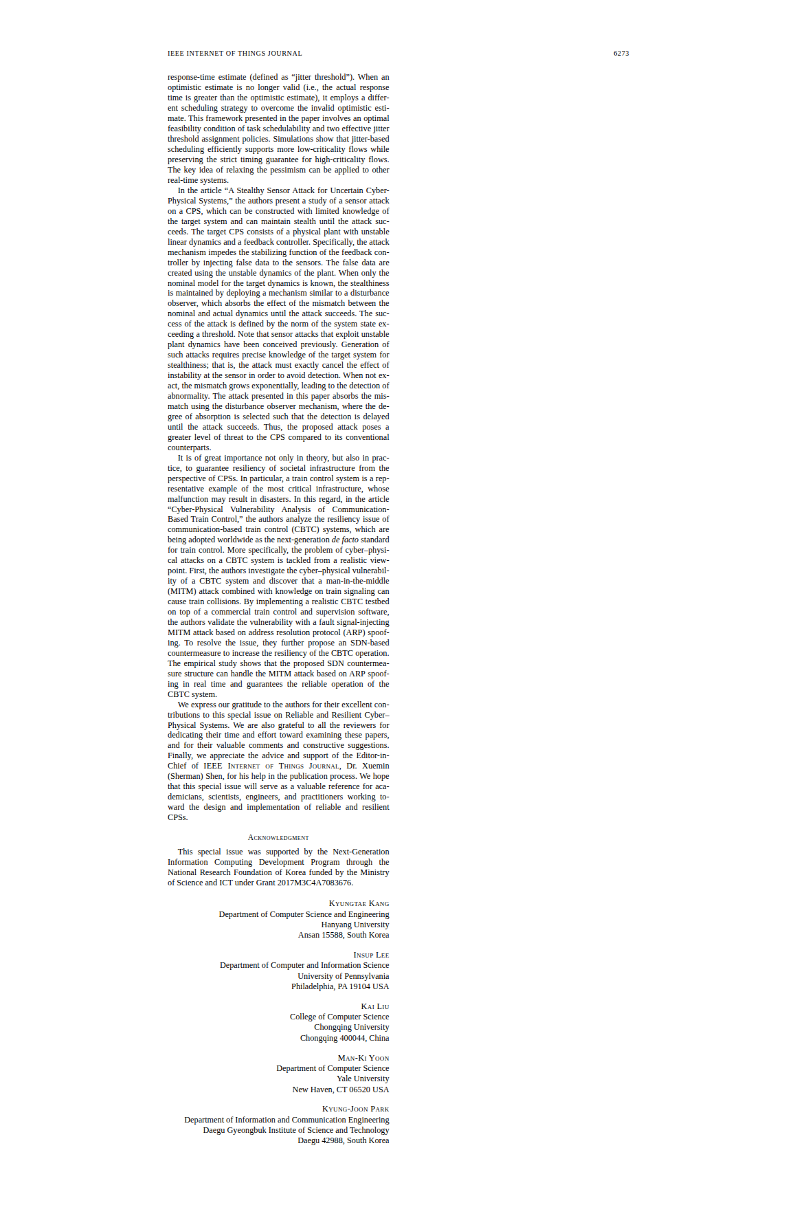IEEE Internet of Things Journal 6273
response-time estimate (defined as “jitter threshold”). When an optimistic estimate is no longer valid (i.e., the actual response time is greater than the optimistic estimate), it employs a different scheduling strategy to overcome the invalid optimistic estimate. This framework presented in the paper involves an optimal feasibility condition of task schedulability and two effective jitter threshold assignment policies. Simulations show that jitter-based scheduling efficiently supports more low-criticality flows while preserving the strict timing guarantee for high-criticality flows. The key idea of relaxing the pessimism can be applied to other real-time systems.
In the article “A Stealthy Sensor Attack for Uncertain Cyber-Physical Systems,” the authors present a study of a sensor attack on a CPS, which can be constructed with limited knowledge of the target system and can maintain stealth until the attack succeeds. The target CPS consists of a physical plant with unstable linear dynamics and a feedback controller. Specifically, the attack mechanism impedes the stabilizing function of the feedback controller by injecting false data to the sensors. The false data are created using the unstable dynamics of the plant. When only the nominal model for the target dynamics is known, the stealthiness is maintained by deploying a mechanism similar to a disturbance observer, which absorbs the effect of the mismatch between the nominal and actual dynamics until the attack succeeds. The success of the attack is defined by the norm of the system state exceeding a threshold. Note that sensor attacks that exploit unstable plant dynamics have been conceived previously. Generation of such attacks requires precise knowledge of the target system for stealthiness; that is, the attack must exactly cancel the effect of instability at the sensor in order to avoid detection. When not exact, the mismatch grows exponentially, leading to the detection of abnormality. The attack presented in this paper absorbs the mismatch using the disturbance observer mechanism, where the degree of absorption is selected such that the detection is delayed until the attack succeeds. Thus, the proposed attack poses a greater level of threat to the CPS compared to its conventional counterparts.
It is of great importance not only in theory, but also in practice, to guarantee resiliency of societal infrastructure from the perspective of CPSs. In particular, a train control system is a representative example of the most critical infrastructure, whose malfunction may result in disasters. In this regard, in the article “Cyber-Physical Vulnerability Analysis of Communication-Based Train Control,” the authors analyze the resiliency issue of communication-based train control (CBTC) systems, which are being adopted worldwide as the next-generation de facto standard for train control. More specifically, the problem of cyber–physical attacks on a CBTC system is tackled from a realistic viewpoint. First, the authors investigate the cyber–physical vulnerability of a CBTC system and discover that a man-in-the-middle (MITM) attack combined with knowledge on train signaling can cause train collisions. By implementing a realistic CBTC testbed on top of a commercial train control and supervision software, the authors validate the vulnerability with a fault signal-injecting MITM attack based on address resolution protocol (ARP) spoofing. To resolve the issue, they further propose an SDN-based countermeasure to increase the resiliency of the CBTC operation. The empirical study shows that the proposed SDN countermeasure structure can handle the MITM attack based on ARP spoofing in real time and guarantees the reliable operation of the CBTC system.
We express our gratitude to the authors for their excellent contributions to this special issue on Reliable and Resilient Cyber–Physical Systems. We are also grateful to all the reviewers for dedicating their time and effort toward examining these papers, and for their valuable comments and constructive suggestions. Finally, we appreciate the advice and support of the Editor-in-Chief of IEEE Internet of Things Journal, Dr. Xuemin (Sherman) Shen, for his help in the publication process. We hope that this special issue will serve as a valuable reference for academicians, scientists, engineers, and practitioners working toward the design and implementation of reliable and resilient CPSs.
Acknowledgment
This special issue was supported by the Next-Generation Information Computing Development Program through the National Research Foundation of Korea funded by the Ministry of Science and ICT under Grant 2017M3C4A7083676.
Kyungtae Kang
Department of Computer Science and Engineering
Hanyang University
Ansan 15588, South Korea
Insup Lee
Department of Computer and Information Science
University of Pennsylvania
Philadelphia, PA 19104 USA
Kai Liu
College of Computer Science
Chongqing University
Chongqing 400044, China
Man-Ki Yoon
Department of Computer Science
Yale University
New Haven, CT 06520 USA
Kyung-Joon Park
Department of Information and Communication Engineering
Daegu Gyeongbuk Institute of Science and Technology
Daegu 42988, South Korea